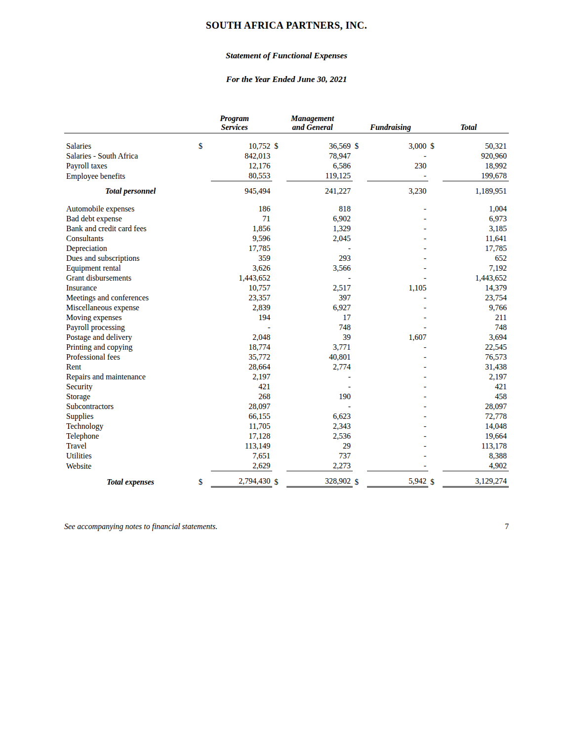SOUTH AFRICA PARTNERS, INC.
Statement of Functional Expenses
For the Year Ended June 30, 2021
| | Program | Management | | |
| --- | --- | --- | --- | --- |
| | Services | and General | Fundraising | Total |
| Salaries | $ | 10,752 | $ | 36,569 | $ | 3,000 | $ | 50,321 |
| Salaries - South Africa | | 842,013 | | 78,947 | | - | | 920,960 |
| Payroll taxes | | 12,176 | | 6,586 | | 230 | | 18,992 |
| Employee benefits | | 80,553 | | 119,125 | | - | | 199,678 |
| Total personnel | | 945,494 | | 241,227 | | 3,230 | | 1,189,951 |
| Automobile expenses | | 186 | | 818 | | - | | 1,004 |
| Bad debt expense | | 71 | | 6,902 | | - | | 6,973 |
| Bank and credit card fees | | 1,856 | | 1,329 | | - | | 3,185 |
| Consultants | | 9,596 | | 2,045 | | - | | 11,641 |
| Depreciation | | 17,785 | | - | | - | | 17,785 |
| Dues and subscriptions | | 359 | | 293 | | - | | 652 |
| Equipment rental | | 3,626 | | 3,566 | | - | | 7,192 |
| Grant disbursements | | 1,443,652 | | - | | - | | 1,443,652 |
| Insurance | | 10,757 | | 2,517 | | 1,105 | | 14,379 |
| Meetings and conferences | | 23,357 | | 397 | | - | | 23,754 |
| Miscellaneous expense | | 2,839 | | 6,927 | | - | | 9,766 |
| Moving expenses | | 194 | | 17 | | - | | 211 |
| Payroll processing | | - | | 748 | | - | | 748 |
| Postage and delivery | | 2,048 | | 39 | | 1,607 | | 3,694 |
| Printing and copying | | 18,774 | | 3,771 | | - | | 22,545 |
| Professional fees | | 35,772 | | 40,801 | | - | | 76,573 |
| Rent | | 28,664 | | 2,774 | | - | | 31,438 |
| Repairs and maintenance | | 2,197 | | - | | - | | 2,197 |
| Security | | 421 | | - | | - | | 421 |
| Storage | | 268 | | 190 | | - | | 458 |
| Subcontractors | | 28,097 | | - | | - | | 28,097 |
| Supplies | | 66,155 | | 6,623 | | - | | 72,778 |
| Technology | | 11,705 | | 2,343 | | - | | 14,048 |
| Telephone | | 17,128 | | 2,536 | | - | | 19,664 |
| Travel | | 113,149 | | 29 | | - | | 113,178 |
| Utilities | | 7,651 | | 737 | | - | | 8,388 |
| Website | | 2,629 | | 2,273 | | - | | 4,902 |
| Total expenses | $ | 2,794,430 | $ | 328,902 | $ | 5,942 | $ | 3,129,274 |
See accompanying notes to financial statements. 7